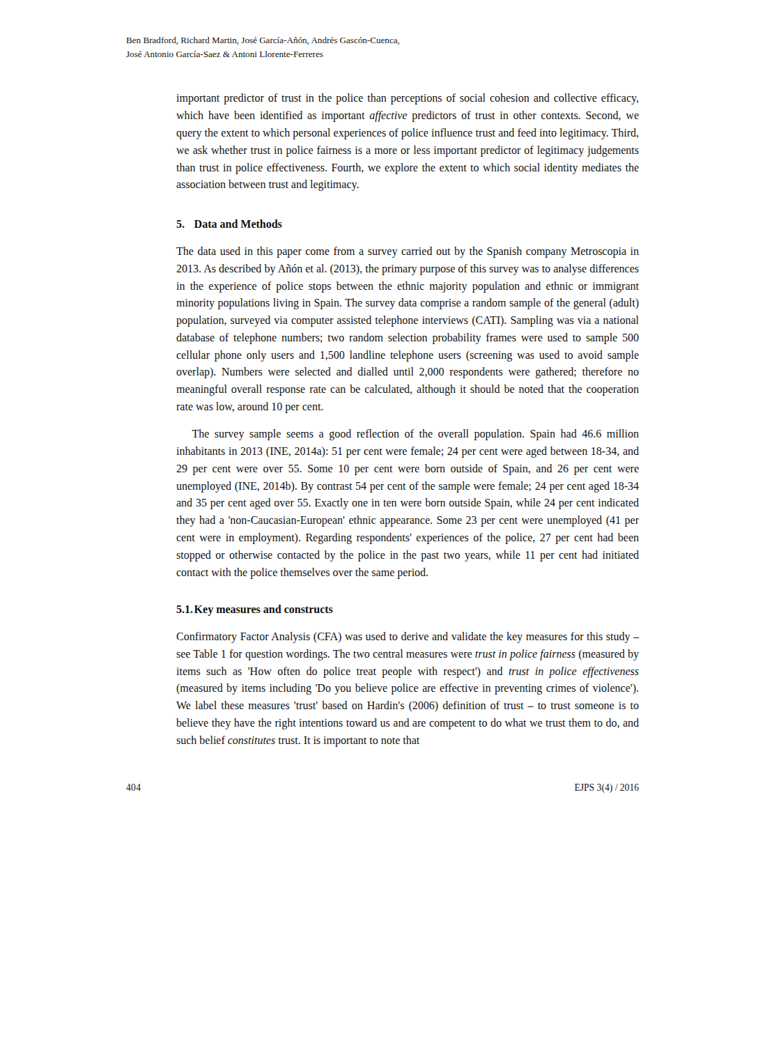Ben Bradford, Richard Martin, José García-Añón, Andrés Gascón-Cuenca,
José Antonio García-Saez & Antoni Llorente-Ferreres
important predictor of trust in the police than perceptions of social cohesion and collective efficacy, which have been identified as important affective predictors of trust in other contexts. Second, we query the extent to which personal experiences of police influence trust and feed into legitimacy. Third, we ask whether trust in police fairness is a more or less important predictor of legitimacy judgements than trust in police effectiveness. Fourth, we explore the extent to which social identity mediates the association between trust and legitimacy.
5. Data and Methods
The data used in this paper come from a survey carried out by the Spanish company Metroscopia in 2013. As described by Añón et al. (2013), the primary purpose of this survey was to analyse differences in the experience of police stops between the ethnic majority population and ethnic or immigrant minority populations living in Spain. The survey data comprise a random sample of the general (adult) population, surveyed via computer assisted telephone interviews (CATI). Sampling was via a national database of telephone numbers; two random selection probability frames were used to sample 500 cellular phone only users and 1,500 landline telephone users (screening was used to avoid sample overlap). Numbers were selected and dialled until 2,000 respondents were gathered; therefore no meaningful overall response rate can be calculated, although it should be noted that the cooperation rate was low, around 10 per cent.
The survey sample seems a good reflection of the overall population. Spain had 46.6 million inhabitants in 2013 (INE, 2014a): 51 per cent were female; 24 per cent were aged between 18-34, and 29 per cent were over 55. Some 10 per cent were born outside of Spain, and 26 per cent were unemployed (INE, 2014b). By contrast 54 per cent of the sample were female; 24 per cent aged 18-34 and 35 per cent aged over 55. Exactly one in ten were born outside Spain, while 24 per cent indicated they had a 'non-Caucasian-European' ethnic appearance. Some 23 per cent were unemployed (41 per cent were in employment). Regarding respondents' experiences of the police, 27 per cent had been stopped or otherwise contacted by the police in the past two years, while 11 per cent had initiated contact with the police themselves over the same period.
5.1. Key measures and constructs
Confirmatory Factor Analysis (CFA) was used to derive and validate the key measures for this study – see Table 1 for question wordings. The two central measures were trust in police fairness (measured by items such as 'How often do police treat people with respect') and trust in police effectiveness (measured by items including 'Do you believe police are effective in preventing crimes of violence'). We label these measures 'trust' based on Hardin's (2006) definition of trust – to trust someone is to believe they have the right intentions toward us and are competent to do what we trust them to do, and such belief constitutes trust. It is important to note that
404 EJPS 3(4) / 2016